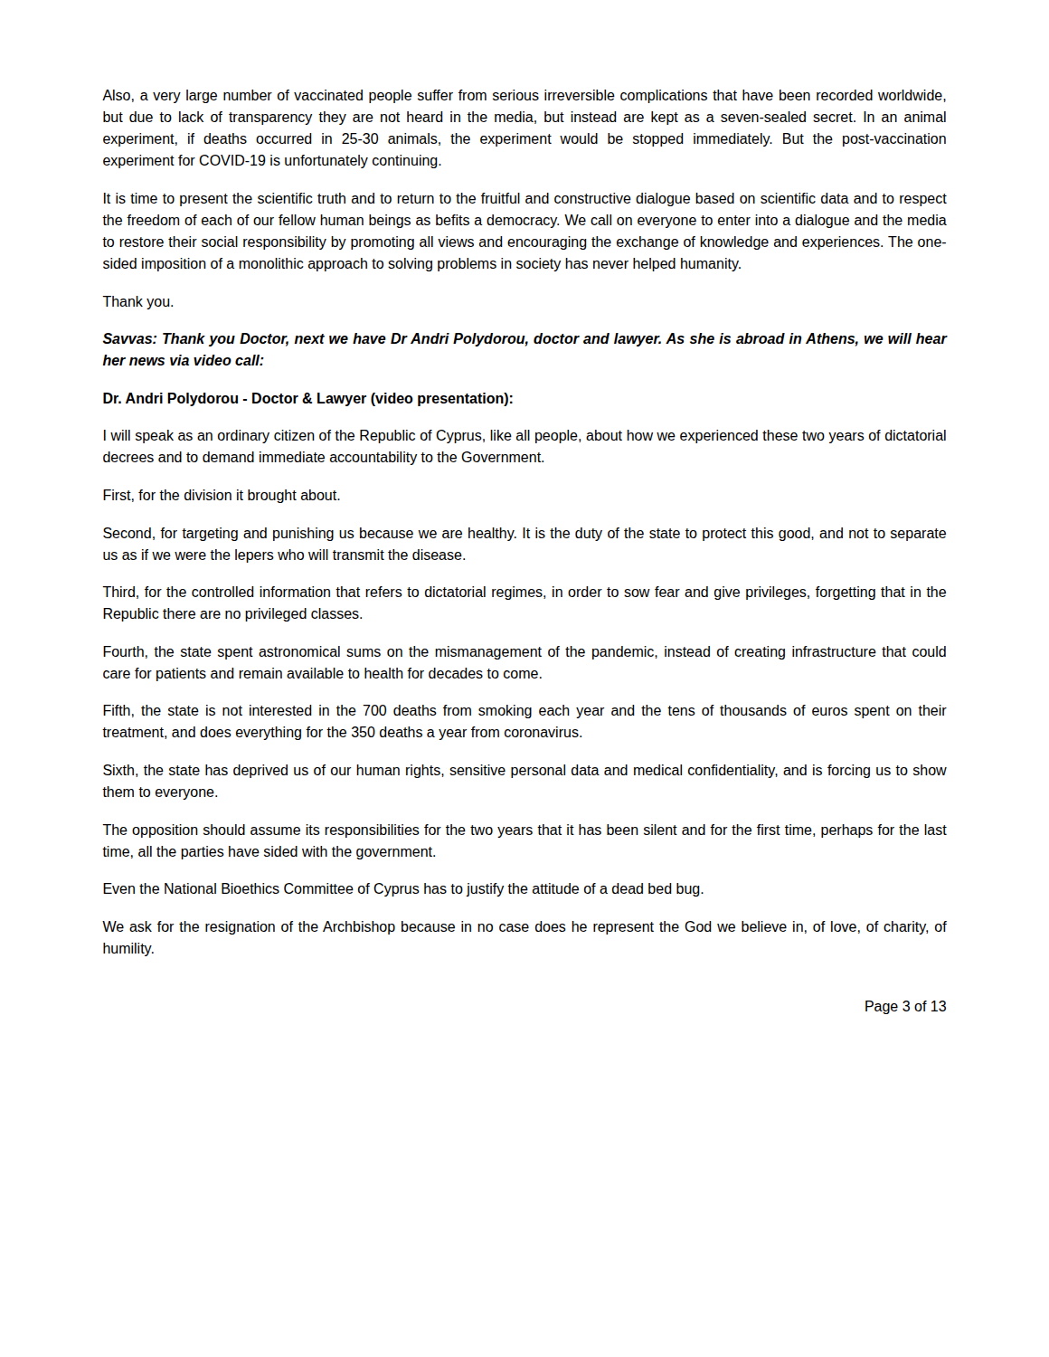Also, a very large number of vaccinated people suffer from serious irreversible complications that have been recorded worldwide, but due to lack of transparency they are not heard in the media, but instead are kept as a seven-sealed secret. In an animal experiment, if deaths occurred in 25-30 animals, the experiment would be stopped immediately. But the post-vaccination experiment for COVID-19 is unfortunately continuing.
It is time to present the scientific truth and to return to the fruitful and constructive dialogue based on scientific data and to respect the freedom of each of our fellow human beings as befits a democracy. We call on everyone to enter into a dialogue and the media to restore their social responsibility by promoting all views and encouraging the exchange of knowledge and experiences. The one-sided imposition of a monolithic approach to solving problems in society has never helped humanity.
Thank you.
Savvas: Thank you Doctor, next we have Dr Andri Polydorou, doctor and lawyer. As she is abroad in Athens, we will hear her news via video call:
Dr. Andri Polydorou - Doctor & Lawyer (video presentation):
I will speak as an ordinary citizen of the Republic of Cyprus, like all people, about how we experienced these two years of dictatorial decrees and to demand immediate accountability to the Government.
First, for the division it brought about.
Second, for targeting and punishing us because we are healthy. It is the duty of the state to protect this good, and not to separate us as if we were the lepers who will transmit the disease.
Third, for the controlled information that refers to dictatorial regimes, in order to sow fear and give privileges, forgetting that in the Republic there are no privileged classes.
Fourth, the state spent astronomical sums on the mismanagement of the pandemic, instead of creating infrastructure that could care for patients and remain available to health for decades to come.
Fifth, the state is not interested in the 700 deaths from smoking each year and the tens of thousands of euros spent on their treatment, and does everything for the 350 deaths a year from coronavirus.
Sixth, the state has deprived us of our human rights, sensitive personal data and medical confidentiality, and is forcing us to show them to everyone.
The opposition should assume its responsibilities for the two years that it has been silent and for the first time, perhaps for the last time, all the parties have sided with the government.
Even the National Bioethics Committee of Cyprus has to justify the attitude of a dead bed bug.
We ask for the resignation of the Archbishop because in no case does he represent the God we believe in, of love, of charity, of humility.
Page 3 of 13